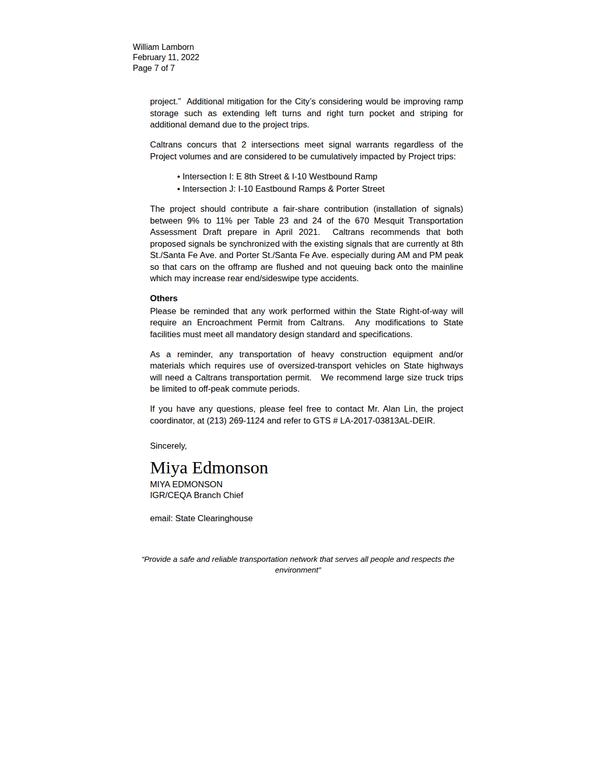William Lamborn
February 11, 2022
Page 7 of 7
project.” Additional mitigation for the City’s considering would be improving ramp storage such as extending left turns and right turn pocket and striping for additional demand due to the project trips.
Caltrans concurs that 2 intersections meet signal warrants regardless of the Project volumes and are considered to be cumulatively impacted by Project trips:
• Intersection I: E 8th Street & I-10 Westbound Ramp
• Intersection J: I-10 Eastbound Ramps & Porter Street
The project should contribute a fair-share contribution (installation of signals) between 9% to 11% per Table 23 and 24 of the 670 Mesquit Transportation Assessment Draft prepare in April 2021. Caltrans recommends that both proposed signals be synchronized with the existing signals that are currently at 8th St./Santa Fe Ave. and Porter St./Santa Fe Ave. especially during AM and PM peak so that cars on the offramp are flushed and not queuing back onto the mainline which may increase rear end/sideswipe type accidents.
Others
Please be reminded that any work performed within the State Right-of-way will require an Encroachment Permit from Caltrans. Any modifications to State facilities must meet all mandatory design standard and specifications.
As a reminder, any transportation of heavy construction equipment and/or materials which requires use of oversized-transport vehicles on State highways will need a Caltrans transportation permit. We recommend large size truck trips be limited to off-peak commute periods.
If you have any questions, please feel free to contact Mr. Alan Lin, the project coordinator, at (213) 269-1124 and refer to GTS # LA-2017-03813AL-DEIR.
Sincerely,
Miya Edmonson
MIYA EDMONSON
IGR/CEQA Branch Chief
email: State Clearinghouse
“Provide a safe and reliable transportation network that serves all people and respects the environment”